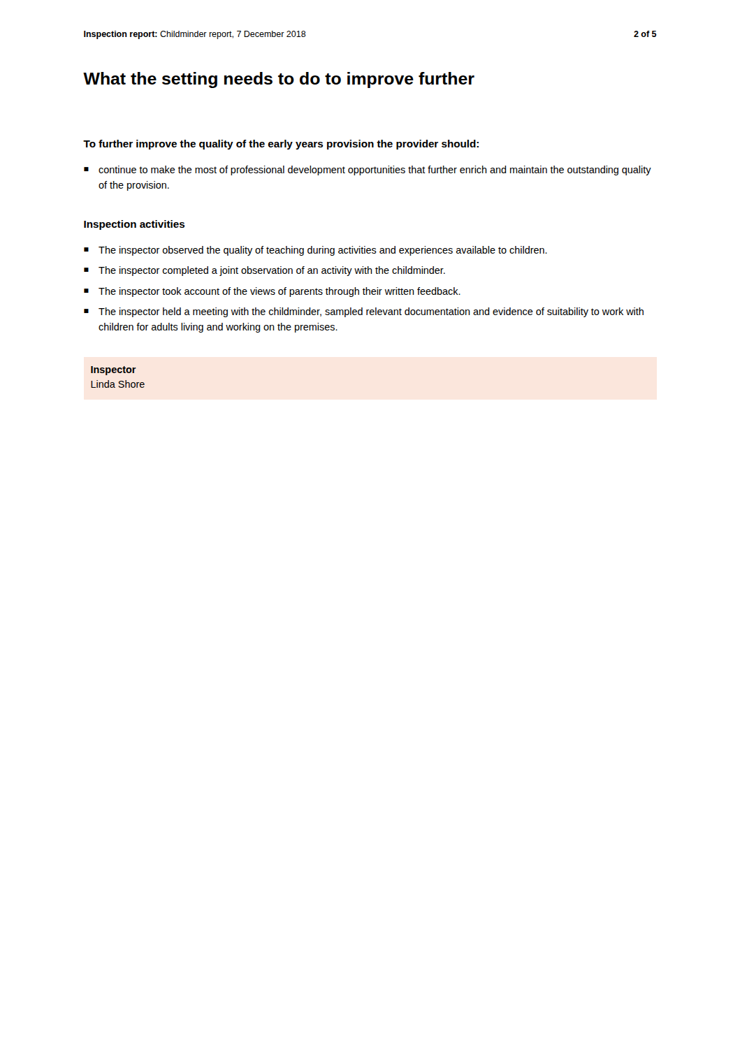Inspection report: Childminder report, 7 December 2018
2 of 5
What the setting needs to do to improve further
To further improve the quality of the early years provision the provider should:
continue to make the most of professional development opportunities that further enrich and maintain the outstanding quality of the provision.
Inspection activities
The inspector observed the quality of teaching during activities and experiences available to children.
The inspector completed a joint observation of an activity with the childminder.
The inspector took account of the views of parents through their written feedback.
The inspector held a meeting with the childminder, sampled relevant documentation and evidence of suitability to work with children for adults living and working on the premises.
Inspector Linda Shore